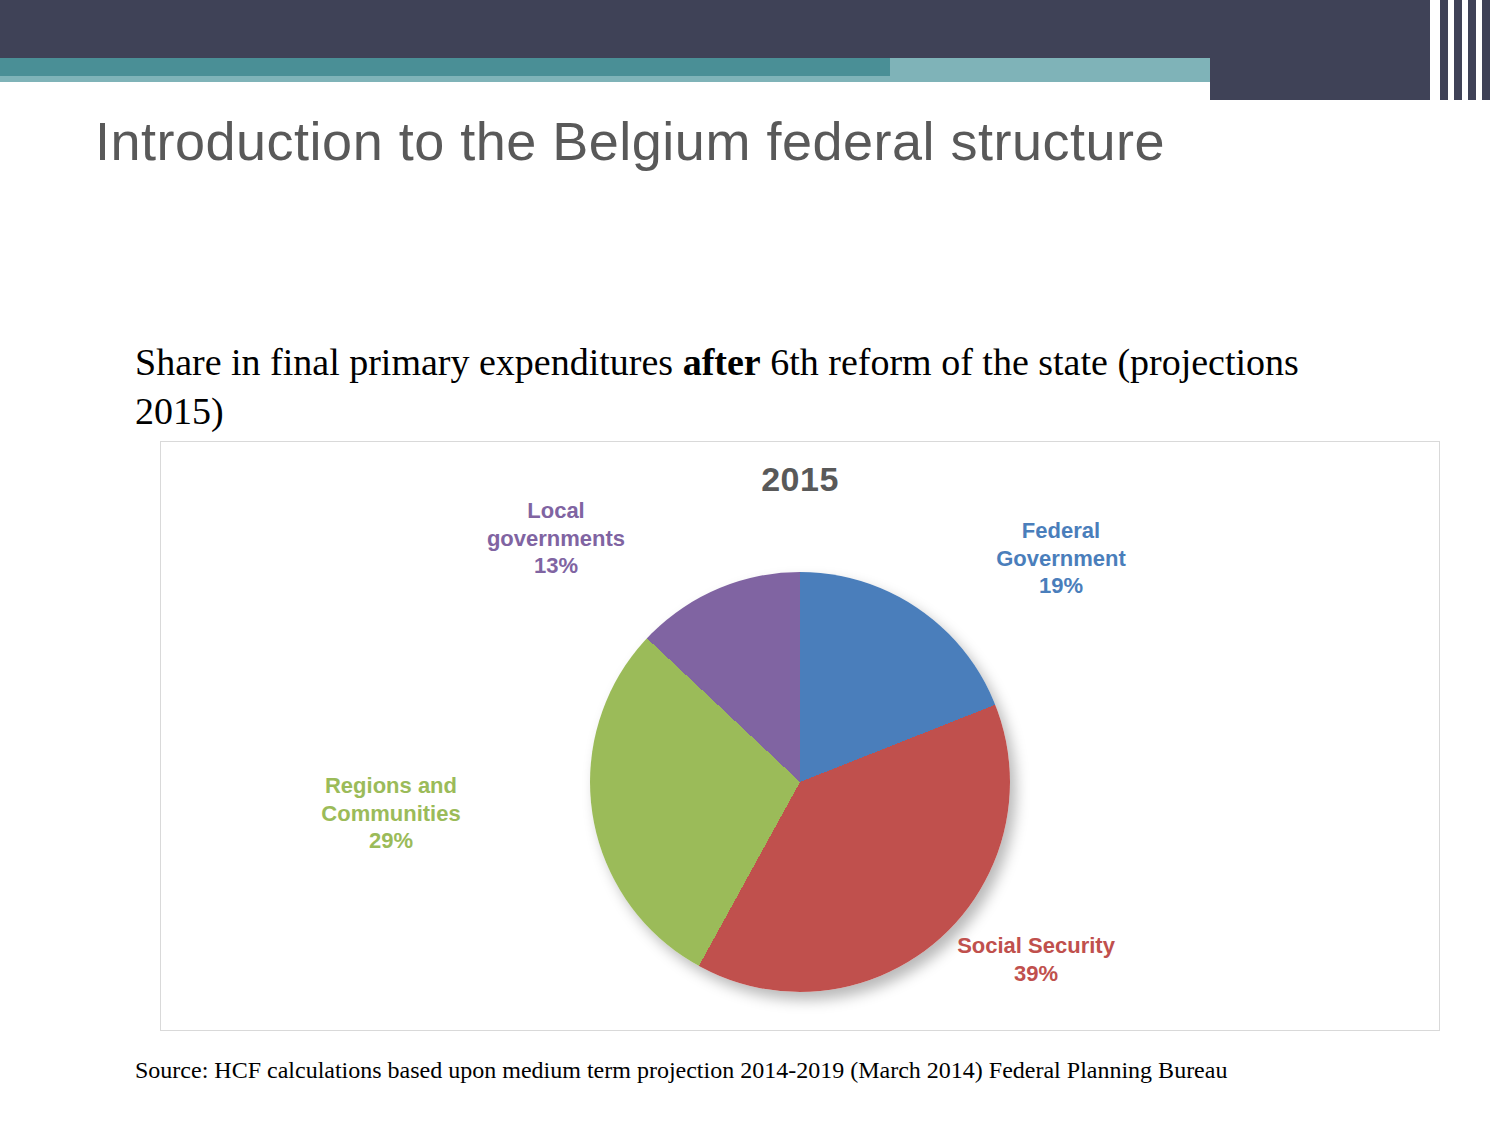Introduction to the Belgium federal structure
Share in final primary expenditures after 6th reform of the state (projections 2015)
2015
Local governments13%
Federal Government19%
Regions and Communities29%
Social Security39%
Source: HCF calculations based upon medium term projection 2014-2019 (March 2014) Federal Planning Bureau